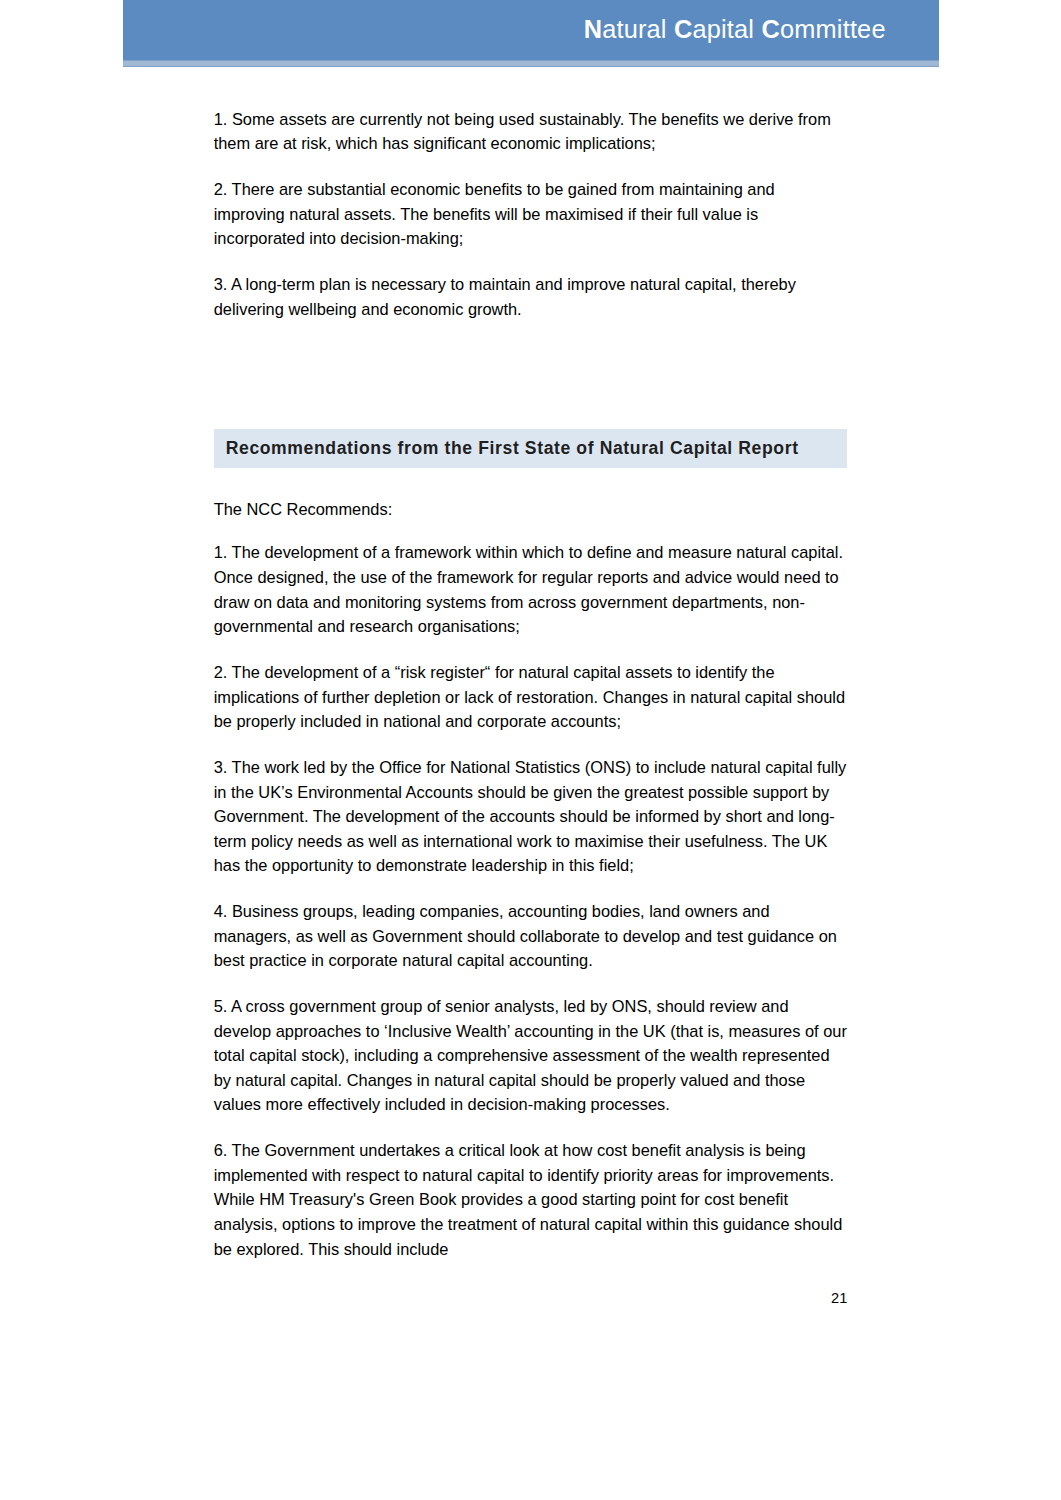Natural Capital Committee
1. Some assets are currently not being used sustainably. The benefits we derive from them are at risk, which has significant economic implications;
2. There are substantial economic benefits to be gained from maintaining and improving natural assets. The benefits will be maximised if their full value is incorporated into decision-making;
3. A long-term plan is necessary to maintain and improve natural capital, thereby delivering wellbeing and economic growth.
Recommendations from the First State of Natural Capital Report
The NCC Recommends:
1. The development of a framework within which to define and measure natural capital. Once designed, the use of the framework for regular reports and advice would need to draw on data and monitoring systems from across government departments, non-governmental and research organisations;
2. The development of a “risk register“ for natural capital assets to identify the implications of further depletion or lack of restoration. Changes in natural capital should be properly included in national and corporate accounts;
3. The work led by the Office for National Statistics (ONS) to include natural capital fully in the UK’s Environmental Accounts should be given the greatest possible support by Government. The development of the accounts should be informed by short and long-term policy needs as well as international work to maximise their usefulness. The UK has the opportunity to demonstrate leadership in this field;
4. Business groups, leading companies, accounting bodies, land owners and managers, as well as Government should collaborate to develop and test guidance on best practice in corporate natural capital accounting.
5. A cross government group of senior analysts, led by ONS, should review and develop approaches to ‘Inclusive Wealth’ accounting in the UK (that is, measures of our total capital stock), including a comprehensive assessment of the wealth represented by natural capital. Changes in natural capital should be properly valued and those values more effectively included in decision-making processes.
6. The Government undertakes a critical look at how cost benefit analysis is being implemented with respect to natural capital to identify priority areas for improvements. While HM Treasury's Green Book provides a good starting point for cost benefit analysis, options to improve the treatment of natural capital within this guidance should be explored. This should include
21